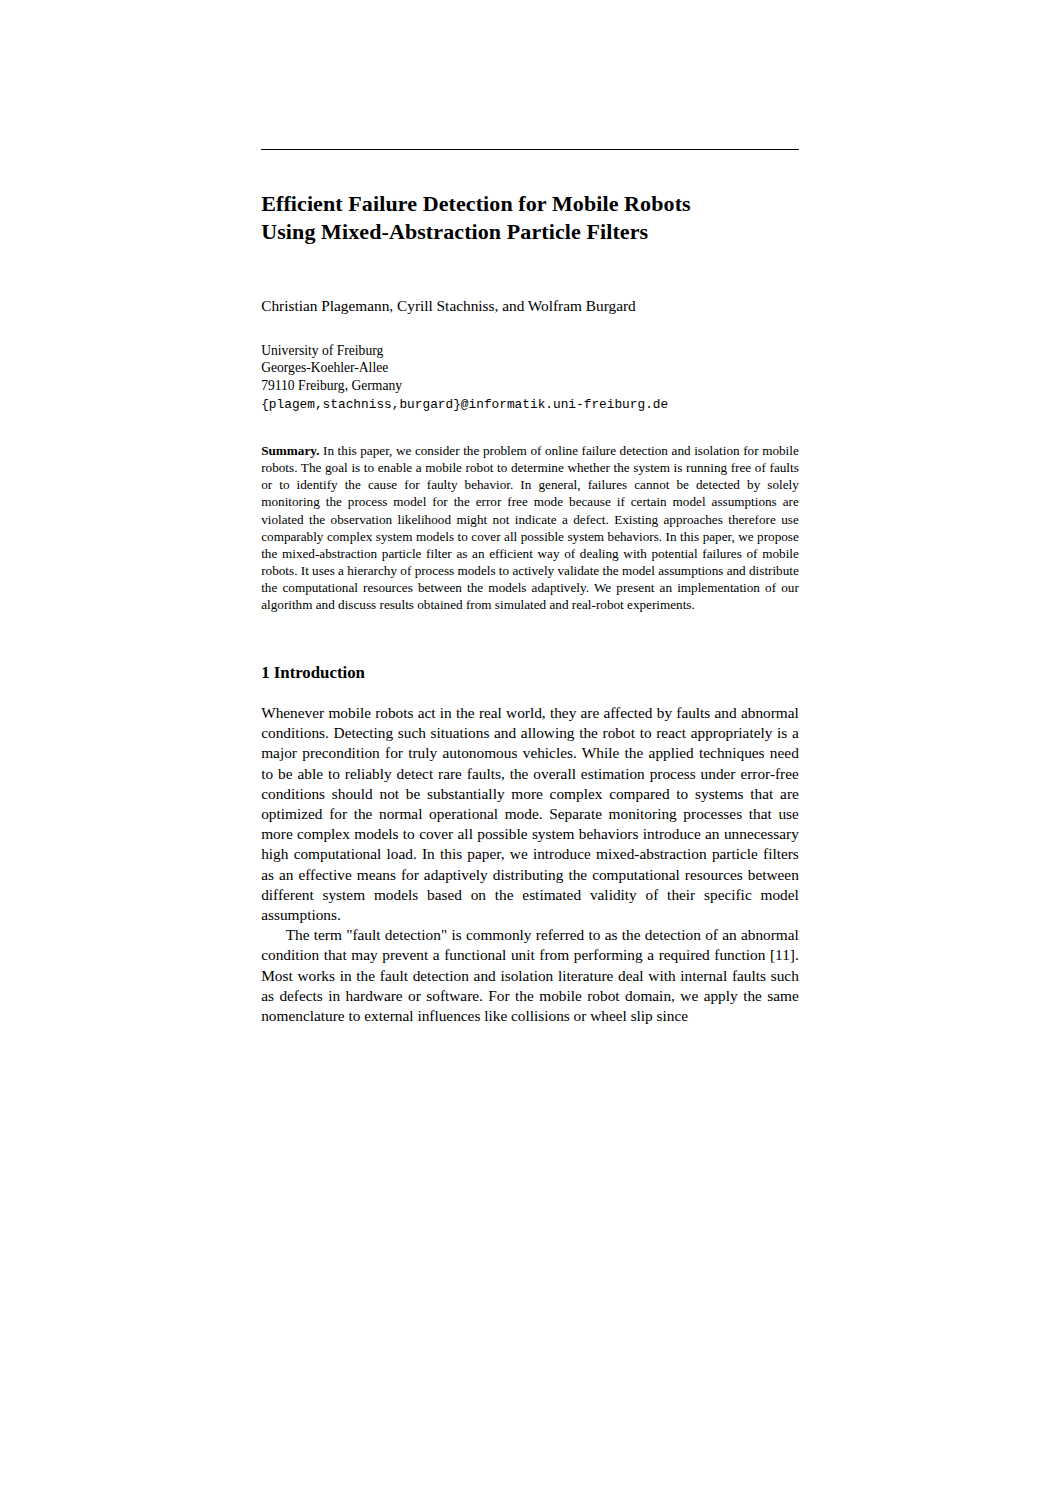Efficient Failure Detection for Mobile Robots
Using Mixed-Abstraction Particle Filters
Christian Plagemann, Cyrill Stachniss, and Wolfram Burgard
University of Freiburg
Georges-Koehler-Allee
79110 Freiburg, Germany
{plagem,stachniss,burgard}@informatik.uni-freiburg.de
Summary. In this paper, we consider the problem of online failure detection and isolation for mobile robots. The goal is to enable a mobile robot to determine whether the system is running free of faults or to identify the cause for faulty behavior. In general, failures cannot be detected by solely monitoring the process model for the error free mode because if certain model assumptions are violated the observation likelihood might not indicate a defect. Existing approaches therefore use comparably complex system models to cover all possible system behaviors. In this paper, we propose the mixed-abstraction particle filter as an efficient way of dealing with potential failures of mobile robots. It uses a hierarchy of process models to actively validate the model assumptions and distribute the computational resources between the models adaptively. We present an implementation of our algorithm and discuss results obtained from simulated and real-robot experiments.
1 Introduction
Whenever mobile robots act in the real world, they are affected by faults and abnormal conditions. Detecting such situations and allowing the robot to react appropriately is a major precondition for truly autonomous vehicles. While the applied techniques need to be able to reliably detect rare faults, the overall estimation process under error-free conditions should not be substantially more complex compared to systems that are optimized for the normal operational mode. Separate monitoring processes that use more complex models to cover all possible system behaviors introduce an unnecessary high computational load. In this paper, we introduce mixed-abstraction particle filters as an effective means for adaptively distributing the computational resources between different system models based on the estimated validity of their specific model assumptions.
The term "fault detection" is commonly referred to as the detection of an abnormal condition that may prevent a functional unit from performing a required function [11]. Most works in the fault detection and isolation literature deal with internal faults such as defects in hardware or software. For the mobile robot domain, we apply the same nomenclature to external influences like collisions or wheel slip since